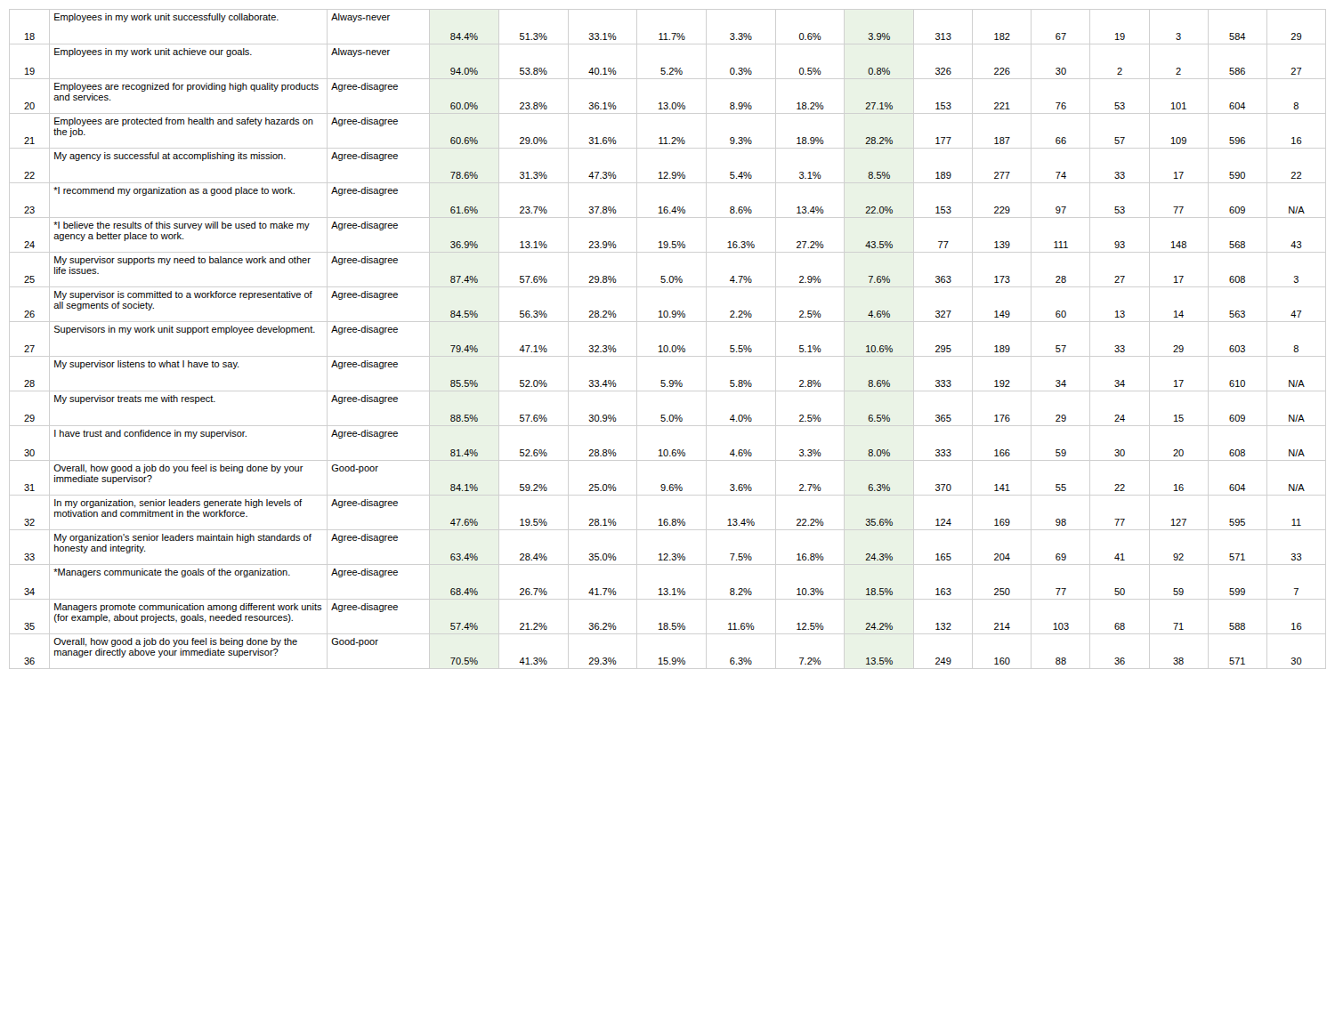| 18 | Employees in my work unit successfully collaborate. | Always-never | 84.4% | 51.3% | 33.1% | 11.7% | 3.3% | 0.6% | 3.9% | 313 | 182 | 67 | 19 | 3 | 584 | 29 |
| 19 | Employees in my work unit achieve our goals. | Always-never | 94.0% | 53.8% | 40.1% | 5.2% | 0.3% | 0.5% | 0.8% | 326 | 226 | 30 | 2 | 2 | 586 | 27 |
| 20 | Employees are recognized for providing high quality products and services. | Agree-disagree | 60.0% | 23.8% | 36.1% | 13.0% | 8.9% | 18.2% | 27.1% | 153 | 221 | 76 | 53 | 101 | 604 | 8 |
| 21 | Employees are protected from health and safety hazards on the job. | Agree-disagree | 60.6% | 29.0% | 31.6% | 11.2% | 9.3% | 18.9% | 28.2% | 177 | 187 | 66 | 57 | 109 | 596 | 16 |
| 22 | My agency is successful at accomplishing its mission. | Agree-disagree | 78.6% | 31.3% | 47.3% | 12.9% | 5.4% | 3.1% | 8.5% | 189 | 277 | 74 | 33 | 17 | 590 | 22 |
| 23 | *I recommend my organization as a good place to work. | Agree-disagree | 61.6% | 23.7% | 37.8% | 16.4% | 8.6% | 13.4% | 22.0% | 153 | 229 | 97 | 53 | 77 | 609 | N/A |
| 24 | *I believe the results of this survey will be used to make my agency a better place to work. | Agree-disagree | 36.9% | 13.1% | 23.9% | 19.5% | 16.3% | 27.2% | 43.5% | 77 | 139 | 111 | 93 | 148 | 568 | 43 |
| 25 | My supervisor supports my need to balance work and other life issues. | Agree-disagree | 87.4% | 57.6% | 29.8% | 5.0% | 4.7% | 2.9% | 7.6% | 363 | 173 | 28 | 27 | 17 | 608 | 3 |
| 26 | My supervisor is committed to a workforce representative of all segments of society. | Agree-disagree | 84.5% | 56.3% | 28.2% | 10.9% | 2.2% | 2.5% | 4.6% | 327 | 149 | 60 | 13 | 14 | 563 | 47 |
| 27 | Supervisors in my work unit support employee development. | Agree-disagree | 79.4% | 47.1% | 32.3% | 10.0% | 5.5% | 5.1% | 10.6% | 295 | 189 | 57 | 33 | 29 | 603 | 8 |
| 28 | My supervisor listens to what I have to say. | Agree-disagree | 85.5% | 52.0% | 33.4% | 5.9% | 5.8% | 2.8% | 8.6% | 333 | 192 | 34 | 34 | 17 | 610 | N/A |
| 29 | My supervisor treats me with respect. | Agree-disagree | 88.5% | 57.6% | 30.9% | 5.0% | 4.0% | 2.5% | 6.5% | 365 | 176 | 29 | 24 | 15 | 609 | N/A |
| 30 | I have trust and confidence in my supervisor. | Agree-disagree | 81.4% | 52.6% | 28.8% | 10.6% | 4.6% | 3.3% | 8.0% | 333 | 166 | 59 | 30 | 20 | 608 | N/A |
| 31 | Overall, how good a job do you feel is being done by your immediate supervisor? | Good-poor | 84.1% | 59.2% | 25.0% | 9.6% | 3.6% | 2.7% | 6.3% | 370 | 141 | 55 | 22 | 16 | 604 | N/A |
| 32 | In my organization, senior leaders generate high levels of motivation and commitment in the workforce. | Agree-disagree | 47.6% | 19.5% | 28.1% | 16.8% | 13.4% | 22.2% | 35.6% | 124 | 169 | 98 | 77 | 127 | 595 | 11 |
| 33 | My organization's senior leaders maintain high standards of honesty and integrity. | Agree-disagree | 63.4% | 28.4% | 35.0% | 12.3% | 7.5% | 16.8% | 24.3% | 165 | 204 | 69 | 41 | 92 | 571 | 33 |
| 34 | *Managers communicate the goals of the organization. | Agree-disagree | 68.4% | 26.7% | 41.7% | 13.1% | 8.2% | 10.3% | 18.5% | 163 | 250 | 77 | 50 | 59 | 599 | 7 |
| 35 | Managers promote communication among different work units (for example, about projects, goals, needed resources). | Agree-disagree | 57.4% | 21.2% | 36.2% | 18.5% | 11.6% | 12.5% | 24.2% | 132 | 214 | 103 | 68 | 71 | 588 | 16 |
| 36 | Overall, how good a job do you feel is being done by the manager directly above your immediate supervisor? | Good-poor | 70.5% | 41.3% | 29.3% | 15.9% | 6.3% | 7.2% | 13.5% | 249 | 160 | 88 | 36 | 38 | 571 | 30 |